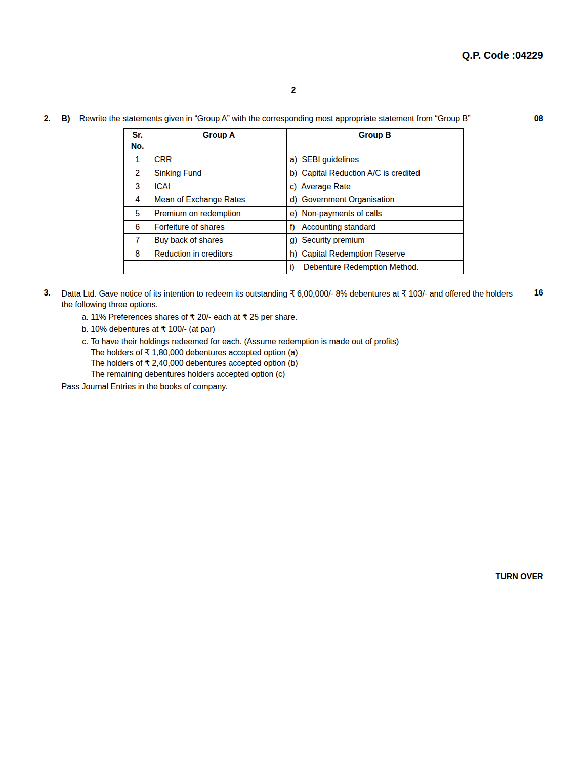Q.P. Code :04229
2
2.
B)
Rewrite the statements given in “Group A” with the corresponding most appropriate statement from “Group B”
08
| Sr. No. | Group A | Group B |
| --- | --- | --- |
| 1 | CRR | a) SEBI guidelines |
| 2 | Sinking Fund | b) Capital Reduction A/C is credited |
| 3 | ICAI | c) Average Rate |
| 4 | Mean of Exchange Rates | d) Government Organisation |
| 5 | Premium on redemption | e) Non-payments of calls |
| 6 | Forfeiture of shares | f) Accounting standard |
| 7 | Buy back of shares | g) Security premium |
| 8 | Reduction in creditors | h) Capital Redemption Reserve |
| | | i) Debenture Redemption Method. |
3.
Datta Ltd. Gave notice of its intention to redeem its outstanding ₹ 6,00,000/- 8% debentures at ₹ 103/- and offered the holders the following three options.
11% Preferences shares of ₹ 20/- each at ₹ 25 per share.
10% debentures at ₹ 100/- (at par)
To have their holdings redeemed for each. (Assume redemption is made out of profits)
The holders of ₹ 1,80,000 debentures accepted option (a)
The holders of ₹ 2,40,000 debentures accepted option (b)
The remaining debentures holders accepted option (c)
Pass Journal Entries in the books of company.
16
TURN OVER